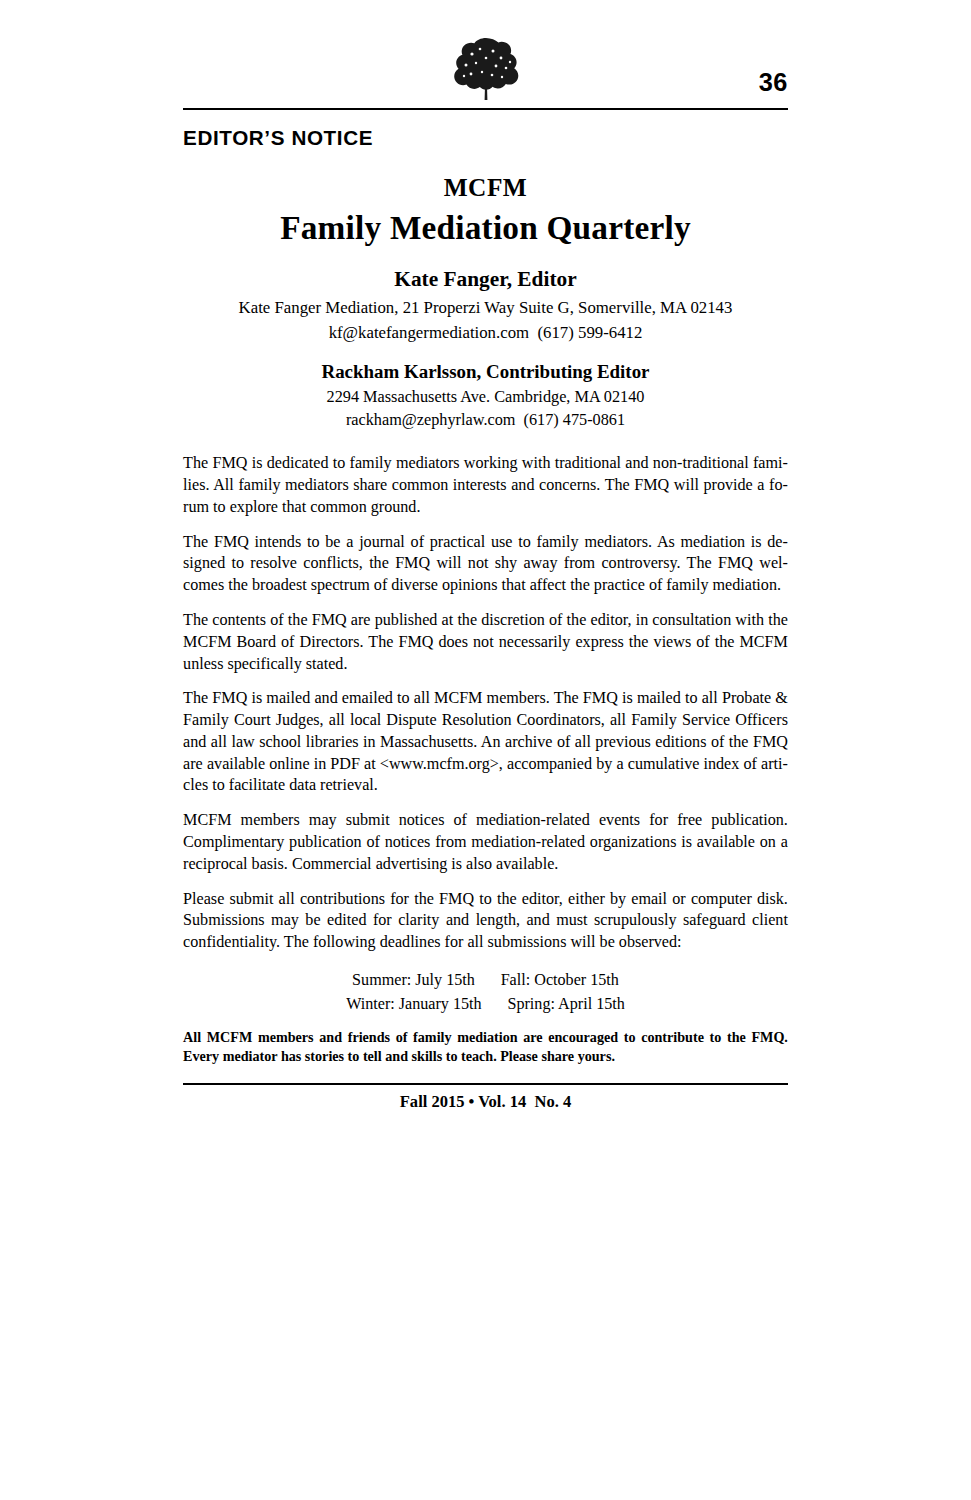36
EDITOR’S NOTICE
MCFM
Family Mediation Quarterly
Kate Fanger, Editor
Kate Fanger Mediation, 21 Properzi Way Suite G, Somerville, MA 02143
kf@katefangermediation.com (617) 599-6412
Rackham Karlsson, Contributing Editor
2294 Massachusetts Ave. Cambridge, MA 02140
rackham@zephyrlaw.com (617) 475-0861
The FMQ is dedicated to family mediators working with traditional and non-traditional families. All family mediators share common interests and concerns. The FMQ will provide a forum to explore that common ground.
The FMQ intends to be a journal of practical use to family mediators. As mediation is designed to resolve conflicts, the FMQ will not shy away from controversy. The FMQ welcomes the broadest spectrum of diverse opinions that affect the practice of family mediation.
The contents of the FMQ are published at the discretion of the editor, in consultation with the MCFM Board of Directors. The FMQ does not necessarily express the views of the MCFM unless specifically stated.
The FMQ is mailed and emailed to all MCFM members. The FMQ is mailed to all Probate & Family Court Judges, all local Dispute Resolution Coordinators, all Family Service Officers and all law school libraries in Massachusetts. An archive of all previous editions of the FMQ are available online in PDF at <www.mcfm.org>, accompanied by a cumulative index of articles to facilitate data retrieval.
MCFM members may submit notices of mediation-related events for free publication. Complimentary publication of notices from mediation-related organizations is available on a reciprocal basis. Commercial advertising is also available.
Please submit all contributions for the FMQ to the editor, either by email or computer disk. Submissions may be edited for clarity and length, and must scrupulously safeguard client confidentiality. The following deadlines for all submissions will be observed:
Summer: July 15th Fall: October 15th
Winter: January 15th Spring: April 15th
All MCFM members and friends of family mediation are encouraged to contribute to the FMQ. Every mediator has stories to tell and skills to teach. Please share yours.
Fall 2015 • Vol. 14 No. 4